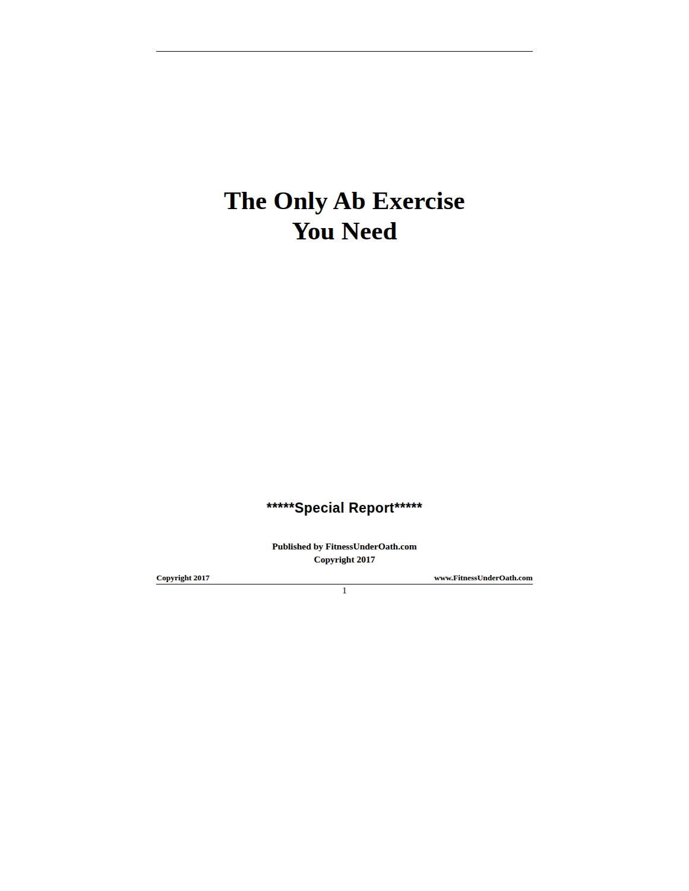The Only Ab Exercise
You Need
*****Special Report*****
Published by FitnessUnderOath.com
Copyright 2017
Copyright 2017 www.FitnessUnderOath.com
1